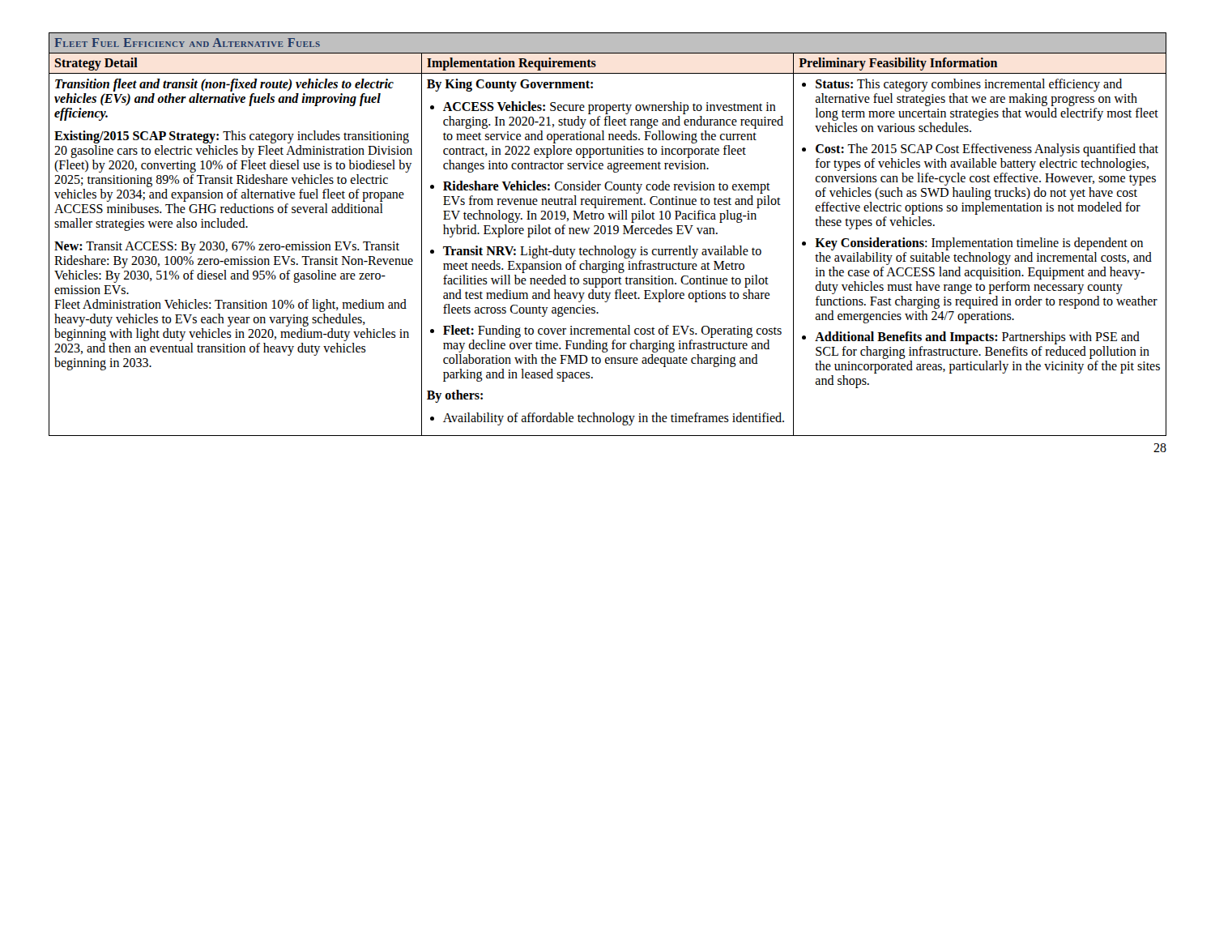| Fleet Fuel Efficiency and Alternative Fuels |
| Strategy Detail | Implementation Requirements | Preliminary Feasibility Information |
| Transition fleet and transit (non-fixed route) vehicles to electric vehicles (EVs) and other alternative fuels and improving fuel efficiency. Existing/2015 SCAP Strategy: This category includes transitioning 20 gasoline cars to electric vehicles by Fleet Administration Division (Fleet) by 2020, converting 10% of Fleet diesel use is to biodiesel by 2025; transitioning 89% of Transit Rideshare vehicles to electric vehicles by 2034; and expansion of alternative fuel fleet of propane ACCESS minibuses. The GHG reductions of several additional smaller strategies were also included. New: Transit ACCESS: By 2030, 67% zero-emission EVs. Transit Rideshare: By 2030, 100% zero-emission EVs. Transit Non-Revenue Vehicles: By 2030, 51% of diesel and 95% of gasoline are zero-emission EVs. Fleet Administration Vehicles: Transition 10% of light, medium and heavy-duty vehicles to EVs each year on varying schedules, beginning with light duty vehicles in 2020, medium-duty vehicles in 2023, and then an eventual transition of heavy duty vehicles beginning in 2033. | By King County Government: ACCESS Vehicles: Secure property ownership to investment in charging. In 2020-21, study of fleet range and endurance required to meet service and operational needs. Following the current contract, in 2022 explore opportunities to incorporate fleet changes into contractor service agreement revision. Rideshare Vehicles: Consider County code revision to exempt EVs from revenue neutral requirement. Continue to test and pilot EV technology. In 2019, Metro will pilot 10 Pacifica plug-in hybrid. Explore pilot of new 2019 Mercedes EV van. Transit NRV: Light-duty technology is currently available to meet needs. Expansion of charging infrastructure at Metro facilities will be needed to support transition. Continue to pilot and test medium and heavy duty fleet. Explore options to share fleets across County agencies. Fleet: Funding to cover incremental cost of EVs. Operating costs may decline over time. Funding for charging infrastructure and collaboration with the FMD to ensure adequate charging and parking and in leased spaces. By others: Availability of affordable technology in the timeframes identified. | Status: This category combines incremental efficiency and alternative fuel strategies that we are making progress on with long term more uncertain strategies that would electrify most fleet vehicles on various schedules. Cost: The 2015 SCAP Cost Effectiveness Analysis quantified that for types of vehicles with available battery electric technologies, conversions can be life-cycle cost effective. However, some types of vehicles (such as SWD hauling trucks) do not yet have cost effective electric options so implementation is not modeled for these types of vehicles. Key Considerations : Implementation timeline is dependent on the availability of suitable technology and incremental costs, and in the case of ACCESS land acquisition. Equipment and heavy-duty vehicles must have range to perform necessary county functions. Fast charging is required in order to respond to weather and emergencies with 24/7 operations. Additional Benefits and Impacts: Partnerships with PSE and SCL for charging infrastructure. Benefits of reduced pollution in the unincorporated areas, particularly in the vicinity of the pit sites and shops. |
28